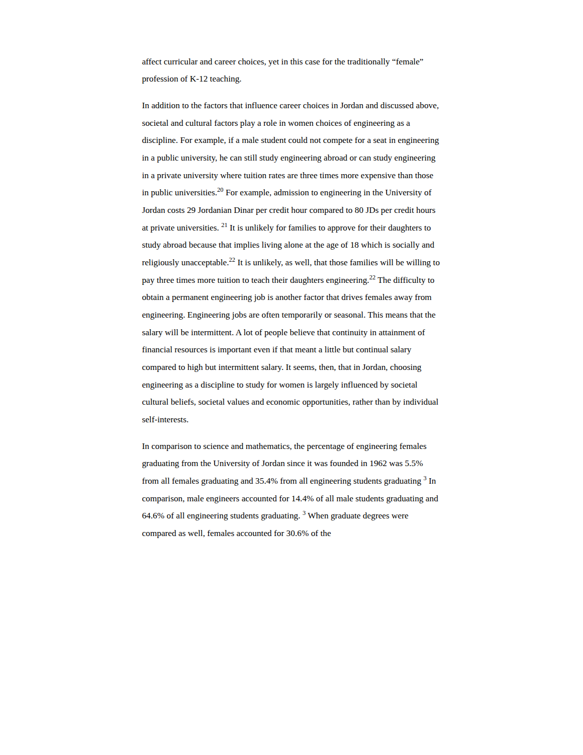affect curricular and career choices, yet in this case for the traditionally “female” profession of K-12 teaching.
In addition to the factors that influence career choices in Jordan and discussed above, societal and cultural factors play a role in women choices of engineering as a discipline. For example, if a male student could not compete for a seat in engineering in a public university, he can still study engineering abroad or can study engineering in a private university where tuition rates are three times more expensive than those in public universities.20 For example, admission to engineering in the University of Jordan costs 29 Jordanian Dinar per credit hour compared to 80 JDs per credit hours at private universities. 21 It is unlikely for families to approve for their daughters to study abroad because that implies living alone at the age of 18 which is socially and religiously unacceptable.22 It is unlikely, as well, that those families will be willing to pay three times more tuition to teach their daughters engineering.22 The difficulty to obtain a permanent engineering job is another factor that drives females away from engineering. Engineering jobs are often temporarily or seasonal. This means that the salary will be intermittent. A lot of people believe that continuity in attainment of financial resources is important even if that meant a little but continual salary compared to high but intermittent salary. It seems, then, that in Jordan, choosing engineering as a discipline to study for women is largely influenced by societal cultural beliefs, societal values and economic opportunities, rather than by individual self-interests.
In comparison to science and mathematics, the percentage of engineering females graduating from the University of Jordan since it was founded in 1962 was 5.5% from all females graduating and 35.4% from all engineering students graduating 3 In comparison, male engineers accounted for 14.4% of all male students graduating and 64.6% of all engineering students graduating. 3 When graduate degrees were compared as well, females accounted for 30.6% of the